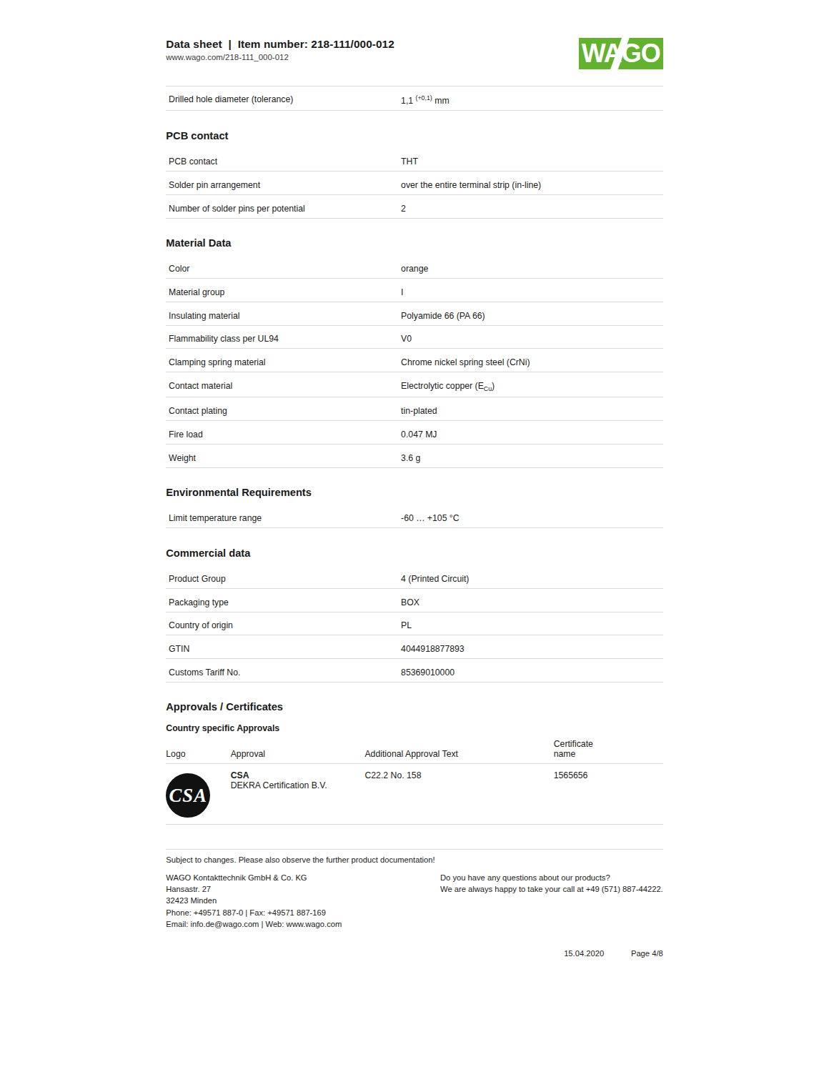Data sheet | Item number: 218-111/000-012
www.wago.com/218-111_000-012
WAGO
| Drilled hole diameter (tolerance) | 1,1 (+0,1) mm |
PCB contact
| PCB contact | THT |
| Solder pin arrangement | over the entire terminal strip (in-line) |
| Number of solder pins per potential | 2 |
Material Data
| Color | orange |
| Material group | I |
| Insulating material | Polyamide 66 (PA 66) |
| Flammability class per UL94 | V0 |
| Clamping spring material | Chrome nickel spring steel (CrNi) |
| Contact material | Electrolytic copper (E Cu ) |
| Contact plating | tin-plated |
| Fire load | 0.047 MJ |
| Weight | 3.6 g |
Environmental Requirements
| Limit temperature range | -60 … +105 °C |
Commercial data
| Product Group | 4 (Printed Circuit) |
| Packaging type | BOX |
| Country of origin | PL |
| GTIN | 4044918877893 |
| Customs Tariff No. | 85369010000 |
Approvals / Certificates
Country specific Approvals
| Logo | Approval | Additional Approval Text | Certificate name |
| --- | --- | --- | --- |
| CSA | CSA DEKRA Certification B.V. | C22.2 No. 158 | 1565656 |
Subject to changes. Please also observe the further product documentation!
WAGO Kontakttechnik GmbH & Co. KG
Hansastr. 27
32423 Minden
Phone: +49571 887-0 | Fax: +49571 887-169
Email: info.de@wago.com | Web: www.wago.com
Do you have any questions about our products?
We are always happy to take your call at +49 (571) 887-44222.
15.04.2020 Page 4/8